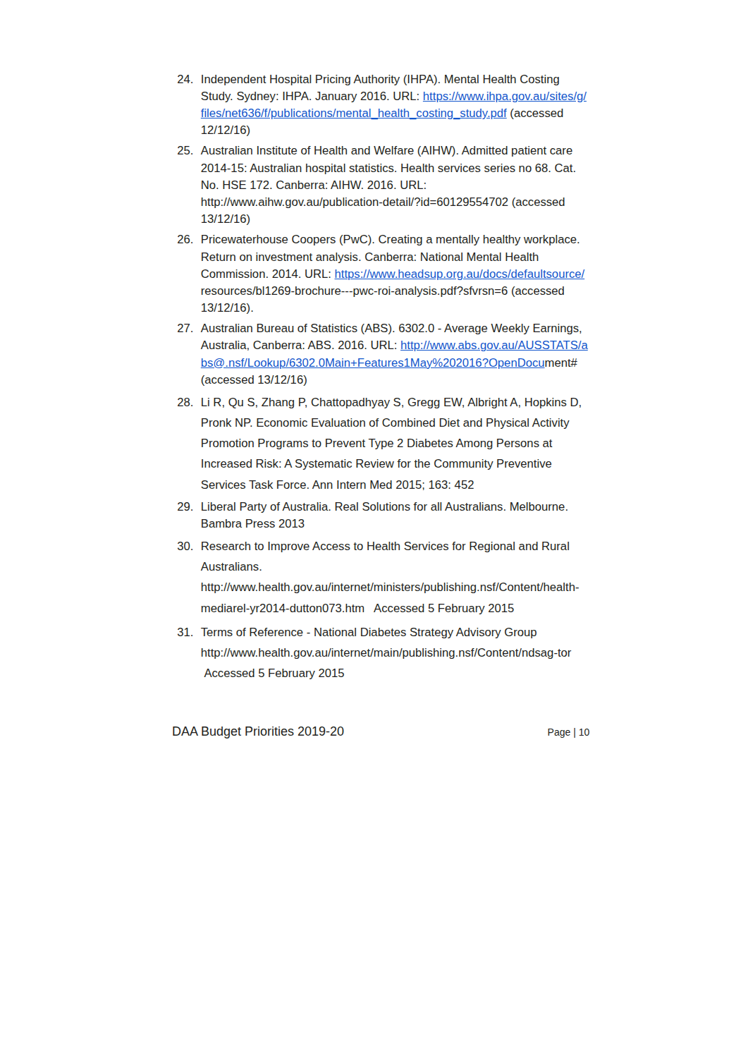Independent Hospital Pricing Authority (IHPA). Mental Health Costing Study. Sydney: IHPA. January 2016. URL: https://www.ihpa.gov.au/sites/g/files/net636/f/publications/mental_health_costing_study.pdf (accessed 12/12/16)
Australian Institute of Health and Welfare (AIHW). Admitted patient care 2014-15: Australian hospital statistics. Health services series no 68. Cat. No. HSE 172. Canberra: AIHW. 2016. URL: http://www.aihw.gov.au/publication-detail/?id=60129554702 (accessed 13/12/16)
Pricewaterhouse Coopers (PwC). Creating a mentally healthy workplace. Return on investment analysis. Canberra: National Mental Health Commission. 2014. URL: https://www.headsup.org.au/docs/defaultsource/resources/bl1269-brochure---pwc-roi-analysis.pdf?sfvrsn=6 (accessed 13/12/16).
Australian Bureau of Statistics (ABS). 6302.0 - Average Weekly Earnings, Australia, Canberra: ABS. 2016. URL: http://www.abs.gov.au/AUSSTATS/abs@.nsf/Lookup/6302.0Main+Features1May%202016?OpenDocu ment# (accessed 13/12/16)
Li R, Qu S, Zhang P, Chattopadhyay S, Gregg EW, Albright A, Hopkins D, Pronk NP. Economic Evaluation of Combined Diet and Physical Activity Promotion Programs to Prevent Type 2 Diabetes Among Persons at Increased Risk: A Systematic Review for the Community Preventive Services Task Force. Ann Intern Med 2015; 163: 452
Liberal Party of Australia. Real Solutions for all Australians. Melbourne. Bambra Press 2013
Research to Improve Access to Health Services for Regional and Rural Australians. http://www.health.gov.au/internet/ministers/publishing.nsf/Content/health-mediarel-yr2014-dutton073.htm Accessed 5 February 2015
Terms of Reference - National Diabetes Strategy Advisory Group http://www.health.gov.au/internet/main/publishing.nsf/Content/ndsag-tor Accessed 5 February 2015
DAA Budget Priorities 2019-20 Page | 10